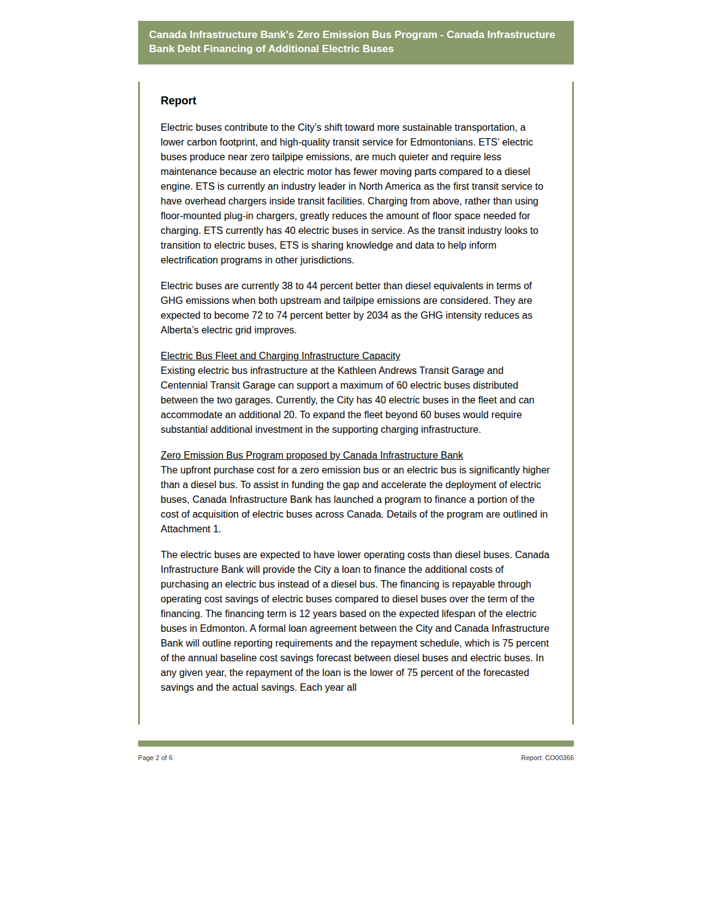Canada Infrastructure Bank's Zero Emission Bus Program - Canada Infrastructure Bank Debt Financing of Additional Electric Buses
Report
Electric buses contribute to the City’s shift toward more sustainable transportation, a lower carbon footprint, and high-quality transit service for Edmontonians. ETS’ electric buses produce near zero tailpipe emissions, are much quieter and require less maintenance because an electric motor has fewer moving parts compared to a diesel engine. ETS is currently an industry leader in North America as the first transit service to have overhead chargers inside transit facilities. Charging from above, rather than using floor-mounted plug-in chargers, greatly reduces the amount of floor space needed for charging. ETS currently has 40 electric buses in service. As the transit industry looks to transition to electric buses, ETS is sharing knowledge and data to help inform electrification programs in other jurisdictions.
Electric buses are currently 38 to 44 percent better than diesel equivalents in terms of GHG emissions when both upstream and tailpipe emissions are considered. They are expected to become 72 to 74 percent better by 2034 as the GHG intensity reduces as Alberta’s electric grid improves.
Electric Bus Fleet and Charging Infrastructure Capacity
Existing electric bus infrastructure at the Kathleen Andrews Transit Garage and Centennial Transit Garage can support a maximum of 60 electric buses distributed between the two garages. Currently, the City has 40 electric buses in the fleet and can accommodate an additional 20. To expand the fleet beyond 60 buses would require substantial additional investment in the supporting charging infrastructure.
Zero Emission Bus Program proposed by Canada Infrastructure Bank
The upfront purchase cost for a zero emission bus or an electric bus is significantly higher than a diesel bus. To assist in funding the gap and accelerate the deployment of electric buses, Canada Infrastructure Bank has launched a program to finance a portion of the cost of acquisition of electric buses across Canada. Details of the program are outlined in Attachment 1.
The electric buses are expected to have lower operating costs than diesel buses. Canada Infrastructure Bank will provide the City a loan to finance the additional costs of purchasing an electric bus instead of a diesel bus. The financing is repayable through operating cost savings of electric buses compared to diesel buses over the term of the financing. The financing term is 12 years based on the expected lifespan of the electric buses in Edmonton. A formal loan agreement between the City and Canada Infrastructure Bank will outline reporting requirements and the repayment schedule, which is 75 percent of the annual baseline cost savings forecast between diesel buses and electric buses. In any given year, the repayment of the loan is the lower of 75 percent of the forecasted savings and the actual savings. Each year all
Page 2 of 6 Report: CO00366